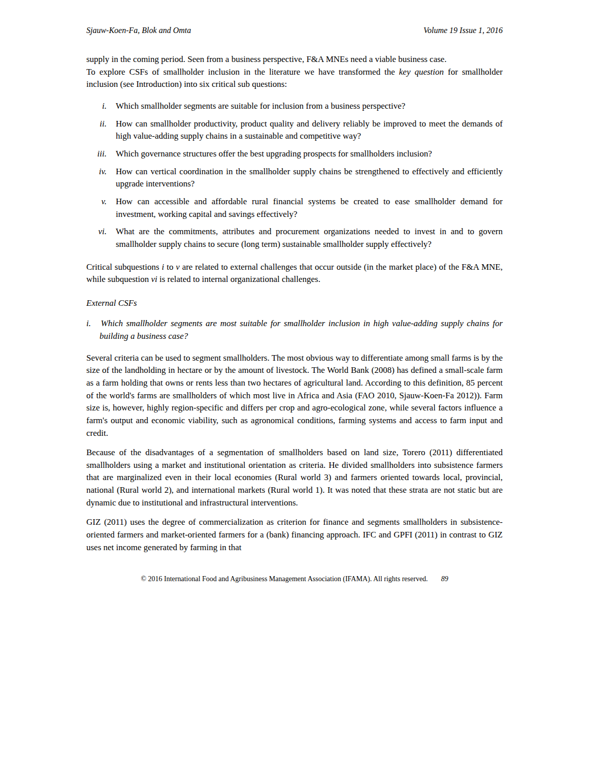Sjauw-Koen-Fa, Blok and Omta
Volume 19 Issue 1, 2016
supply in the coming period. Seen from a business perspective, F&A MNEs need a viable business case.
To explore CSFs of smallholder inclusion in the literature we have transformed the key question for smallholder inclusion (see Introduction) into six critical sub questions:
i. Which smallholder segments are suitable for inclusion from a business perspective?
ii. How can smallholder productivity, product quality and delivery reliably be improved to meet the demands of high value-adding supply chains in a sustainable and competitive way?
iii. Which governance structures offer the best upgrading prospects for smallholders inclusion?
iv. How can vertical coordination in the smallholder supply chains be strengthened to effectively and efficiently upgrade interventions?
v. How can accessible and affordable rural financial systems be created to ease smallholder demand for investment, working capital and savings effectively?
vi. What are the commitments, attributes and procurement organizations needed to invest in and to govern smallholder supply chains to secure (long term) sustainable smallholder supply effectively?
Critical subquestions i to v are related to external challenges that occur outside (in the market place) of the F&A MNE, while subquestion vi is related to internal organizational challenges.
External CSFs
i. Which smallholder segments are most suitable for smallholder inclusion in high value-adding supply chains for building a business case?
Several criteria can be used to segment smallholders. The most obvious way to differentiate among small farms is by the size of the landholding in hectare or by the amount of livestock. The World Bank (2008) has defined a small-scale farm as a farm holding that owns or rents less than two hectares of agricultural land. According to this definition, 85 percent of the world's farms are smallholders of which most live in Africa and Asia (FAO 2010, Sjauw-Koen-Fa 2012)). Farm size is, however, highly region-specific and differs per crop and agro-ecological zone, while several factors influence a farm's output and economic viability, such as agronomical conditions, farming systems and access to farm input and credit.
Because of the disadvantages of a segmentation of smallholders based on land size, Torero (2011) differentiated smallholders using a market and institutional orientation as criteria. He divided smallholders into subsistence farmers that are marginalized even in their local economies (Rural world 3) and farmers oriented towards local, provincial, national (Rural world 2), and international markets (Rural world 1). It was noted that these strata are not static but are dynamic due to institutional and infrastructural interventions.
GIZ (2011) uses the degree of commercialization as criterion for finance and segments smallholders in subsistence-oriented farmers and market-oriented farmers for a (bank) financing approach. IFC and GPFI (2011) in contrast to GIZ uses net income generated by farming in that
© 2016 International Food and Agribusiness Management Association (IFAMA). All rights reserved.
89